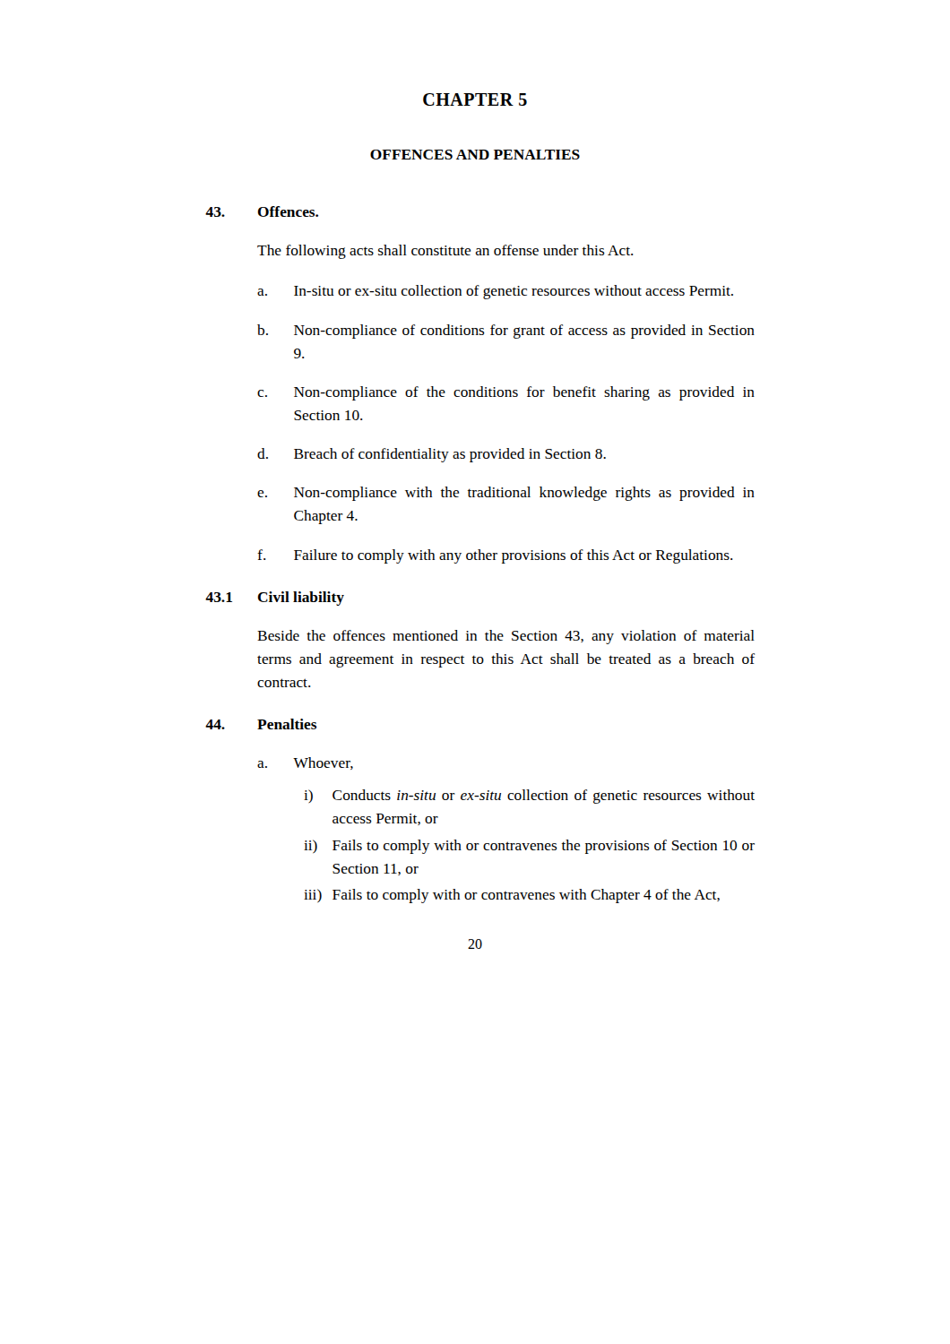CHAPTER 5
OFFENCES AND PENALTIES
43. Offences.
The following acts shall constitute an offense under this Act.
a. In-situ or ex-situ collection of genetic resources without access Permit.
b. Non-compliance of conditions for grant of access as provided in Section 9.
c. Non-compliance of the conditions for benefit sharing as provided in Section 10.
d. Breach of confidentiality as provided in Section 8.
e. Non-compliance with the traditional knowledge rights as provided in Chapter 4.
f. Failure to comply with any other provisions of this Act or Regulations.
43.1 Civil liability
Beside the offences mentioned in the Section 43, any violation of material terms and agreement in respect to this Act shall be treated as a breach of contract.
44. Penalties
a. Whoever,
i) Conducts in-situ or ex-situ collection of genetic resources without access Permit, or
ii) Fails to comply with or contravenes the provisions of Section 10 or Section 11, or
iii) Fails to comply with or contravenes with Chapter 4 of the Act,
20